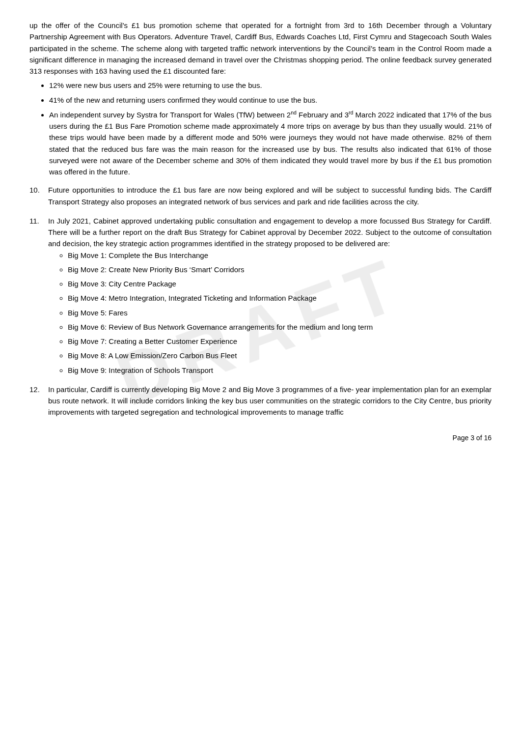DRAFT
up the offer of the Council’s £1 bus promotion scheme that operated for a fortnight from 3rd to 16th December through a Voluntary Partnership Agreement with Bus Operators. Adventure Travel, Cardiff Bus, Edwards Coaches Ltd, First Cymru and Stagecoach South Wales participated in the scheme. The scheme along with targeted traffic network interventions by the Council’s team in the Control Room made a significant difference in managing the increased demand in travel over the Christmas shopping period. The online feedback survey generated 313 responses with 163 having used the £1 discounted fare:
12% were new bus users and 25% were returning to use the bus.
41% of the new and returning users confirmed they would continue to use the bus.
An independent survey by Systra for Transport for Wales (TfW) between 2nd February and 3rd March 2022 indicated that 17% of the bus users during the £1 Bus Fare Promotion scheme made approximately 4 more trips on average by bus than they usually would. 21% of these trips would have been made by a different mode and 50% were journeys they would not have made otherwise. 82% of them stated that the reduced bus fare was the main reason for the increased use by bus. The results also indicated that 61% of those surveyed were not aware of the December scheme and 30% of them indicated they would travel more by bus if the £1 bus promotion was offered in the future.
10. Future opportunities to introduce the £1 bus fare are now being explored and will be subject to successful funding bids. The Cardiff Transport Strategy also proposes an integrated network of bus services and park and ride facilities across the city.
11. In July 2021, Cabinet approved undertaking public consultation and engagement to develop a more focussed Bus Strategy for Cardiff. There will be a further report on the draft Bus Strategy for Cabinet approval by December 2022. Subject to the outcome of consultation and decision, the key strategic action programmes identified in the strategy proposed to be delivered are:
Big Move 1: Complete the Bus Interchange
Big Move 2: Create New Priority Bus ‘Smart’ Corridors
Big Move 3: City Centre Package
Big Move 4: Metro Integration, Integrated Ticketing and Information Package
Big Move 5: Fares
Big Move 6: Review of Bus Network Governance arrangements for the medium and long term
Big Move 7: Creating a Better Customer Experience
Big Move 8: A Low Emission/Zero Carbon Bus Fleet
Big Move 9: Integration of Schools Transport
12. In particular, Cardiff is currently developing Big Move 2 and Big Move 3 programmes of a five- year implementation plan for an exemplar bus route network. It will include corridors linking the key bus user communities on the strategic corridors to the City Centre, bus priority improvements with targeted segregation and technological improvements to manage traffic
Page 3 of 16